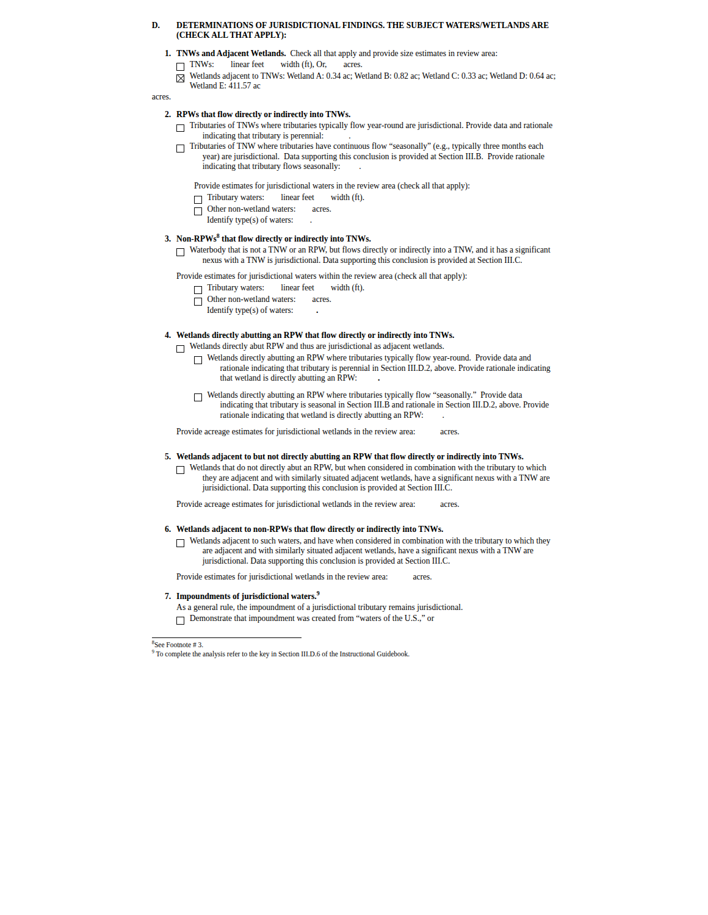D.
DETERMINATIONS OF JURISDICTIONAL FINDINGS. THE SUBJECT WATERS/WETLANDS ARE (CHECK ALL THAT APPLY):
1.
TNWs and Adjacent Wetlands. Check all that apply and provide size estimates in review area:
TNWs: linear feet width (ft), Or, acres.
Wetlands adjacent to TNWs: Wetland A: 0.34 ac; Wetland B: 0.82 ac; Wetland C: 0.33 ac; Wetland D: 0.64 ac; Wetland E: 411.57 ac
acres.
2.
RPWs that flow directly or indirectly into TNWs.
Tributaries of TNWs where tributaries typically flow year-round are jurisdictional. Provide data and rationale indicating that tributary is perennial: .
Tributaries of TNW where tributaries have continuous flow “seasonally” (e.g., typically three months each year) are jurisdictional. Data supporting this conclusion is provided at Section III.B. Provide rationale indicating that tributary flows seasonally: .
Provide estimates for jurisdictional waters in the review area (check all that apply):
Tributary waters: linear feet width (ft).
Other non-wetland waters: acres.
Identify type(s) of waters: .
3.
Non-RPWs8 that flow directly or indirectly into TNWs.
Waterbody that is not a TNW or an RPW, but flows directly or indirectly into a TNW, and it has a significant nexus with a TNW is jurisdictional. Data supporting this conclusion is provided at Section III.C.
Provide estimates for jurisdictional waters within the review area (check all that apply):
Tributary waters: linear feet width (ft).
Other non-wetland waters: acres.
Identify type(s) of waters: .
4.
Wetlands directly abutting an RPW that flow directly or indirectly into TNWs.
Wetlands directly abut RPW and thus are jurisdictional as adjacent wetlands.
Wetlands directly abutting an RPW where tributaries typically flow year-round. Provide data and rationale indicating that tributary is perennial in Section III.D.2, above. Provide rationale indicating that wetland is directly abutting an RPW: .
Wetlands directly abutting an RPW where tributaries typically flow “seasonally.” Provide data indicating that tributary is seasonal in Section III.B and rationale in Section III.D.2, above. Provide rationale indicating that wetland is directly abutting an RPW: .
Provide acreage estimates for jurisdictional wetlands in the review area: acres.
5.
Wetlands adjacent to but not directly abutting an RPW that flow directly or indirectly into TNWs.
Wetlands that do not directly abut an RPW, but when considered in combination with the tributary to which they are adjacent and with similarly situated adjacent wetlands, have a significant nexus with a TNW are jurisidictional. Data supporting this conclusion is provided at Section III.C.
Provide acreage estimates for jurisdictional wetlands in the review area: acres.
6.
Wetlands adjacent to non-RPWs that flow directly or indirectly into TNWs.
Wetlands adjacent to such waters, and have when considered in combination with the tributary to which they are adjacent and with similarly situated adjacent wetlands, have a significant nexus with a TNW are jurisdictional. Data supporting this conclusion is provided at Section III.C.
Provide estimates for jurisdictional wetlands in the review area: acres.
7.
Impoundments of jurisdictional waters.9
As a general rule, the impoundment of a jurisdictional tributary remains jurisdictional.
Demonstrate that impoundment was created from “waters of the U.S.,” or
8See Footnote # 3.
9 To complete the analysis refer to the key in Section III.D.6 of the Instructional Guidebook.